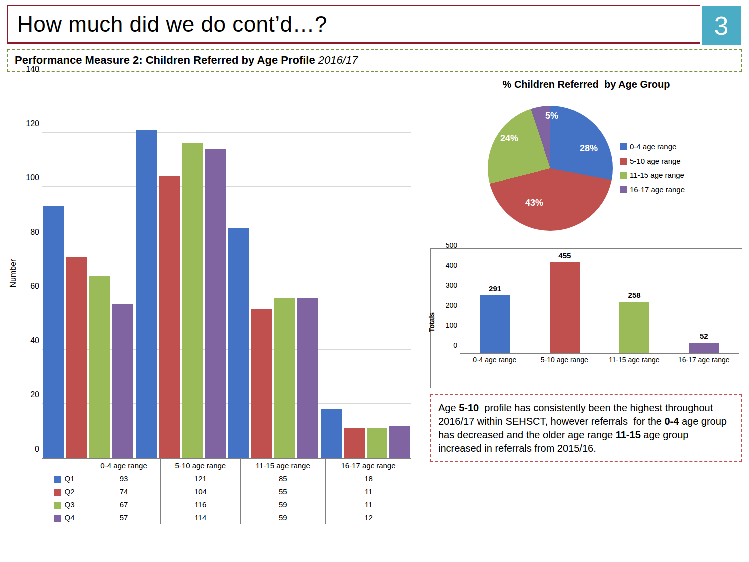How much did we do cont’d…?
3
Performance Measure 2: Children Referred by Age Profile 2016/17
Number
0
20
40
60
80
100
120
140
| | 0-4 age range | 5-10 age range | 11-15 age range | 16-17 age range |
| --- | --- | --- | --- | --- |
| Q1 | 93 | 121 | 85 | 18 |
| Q2 | 74 | 104 | 55 | 11 |
| Q3 | 67 | 116 | 59 | 11 |
| Q4 | 57 | 114 | 59 | 12 |
% Children Referred by Age Group
28% 43% 24% 5%
0-4 age range
5-10 age range
11-15 age range
16-17 age range
Totals
0
100
200
300
400
500
291
455
258
52
0-4 age range
5-10 age range
11-15 age range
16-17 age range
Age 5-10 profile has consistently been the highest throughout 2016/17 within SEHSCT, however referrals for the 0-4 age group has decreased and the older age range 11-15 age group increased in referrals from 2015/16.